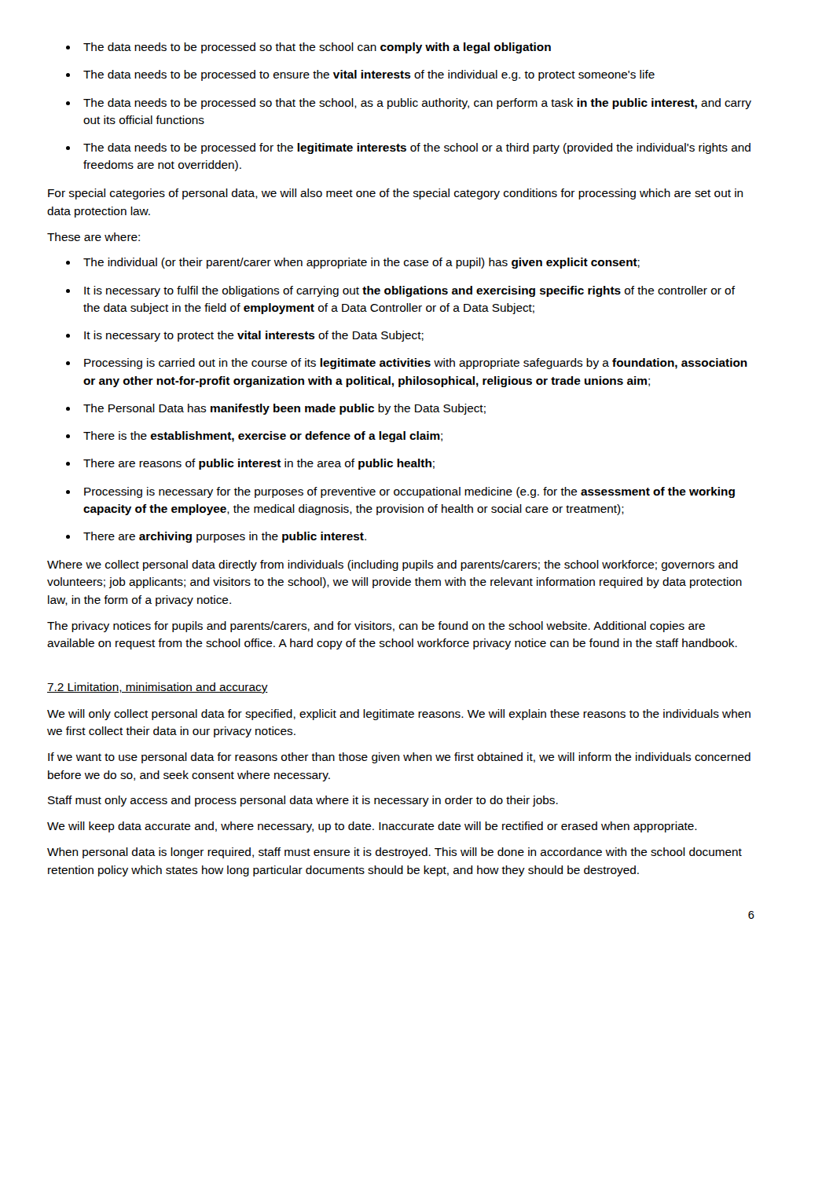The data needs to be processed so that the school can comply with a legal obligation
The data needs to be processed to ensure the vital interests of the individual e.g. to protect someone's life
The data needs to be processed so that the school, as a public authority, can perform a task in the public interest, and carry out its official functions
The data needs to be processed for the legitimate interests of the school or a third party (provided the individual's rights and freedoms are not overridden).
For special categories of personal data, we will also meet one of the special category conditions for processing which are set out in data protection law.
These are where:
The individual (or their parent/carer when appropriate in the case of a pupil) has given explicit consent;
It is necessary to fulfil the obligations of carrying out the obligations and exercising specific rights of the controller or of the data subject in the field of employment of a Data Controller or of a Data Subject;
It is necessary to protect the vital interests of the Data Subject;
Processing is carried out in the course of its legitimate activities with appropriate safeguards by a foundation, association or any other not-for-profit organization with a political, philosophical, religious or trade unions aim;
The Personal Data has manifestly been made public by the Data Subject;
There is the establishment, exercise or defence of a legal claim;
There are reasons of public interest in the area of public health;
Processing is necessary for the purposes of preventive or occupational medicine (e.g. for the assessment of the working capacity of the employee, the medical diagnosis, the provision of health or social care or treatment);
There are archiving purposes in the public interest.
Where we collect personal data directly from individuals (including pupils and parents/carers; the school workforce; governors and volunteers; job applicants; and visitors to the school), we will provide them with the relevant information required by data protection law, in the form of a privacy notice.
The privacy notices for pupils and parents/carers, and for visitors, can be found on the school website. Additional copies are available on request from the school office. A hard copy of the school workforce privacy notice can be found in the staff handbook.
7.2 Limitation, minimisation and accuracy
We will only collect personal data for specified, explicit and legitimate reasons. We will explain these reasons to the individuals when we first collect their data in our privacy notices.
If we want to use personal data for reasons other than those given when we first obtained it, we will inform the individuals concerned before we do so, and seek consent where necessary.
Staff must only access and process personal data where it is necessary in order to do their jobs.
We will keep data accurate and, where necessary, up to date. Inaccurate date will be rectified or erased when appropriate.
When personal data is longer required, staff must ensure it is destroyed. This will be done in accordance with the school document retention policy which states how long particular documents should be kept, and how they should be destroyed.
6